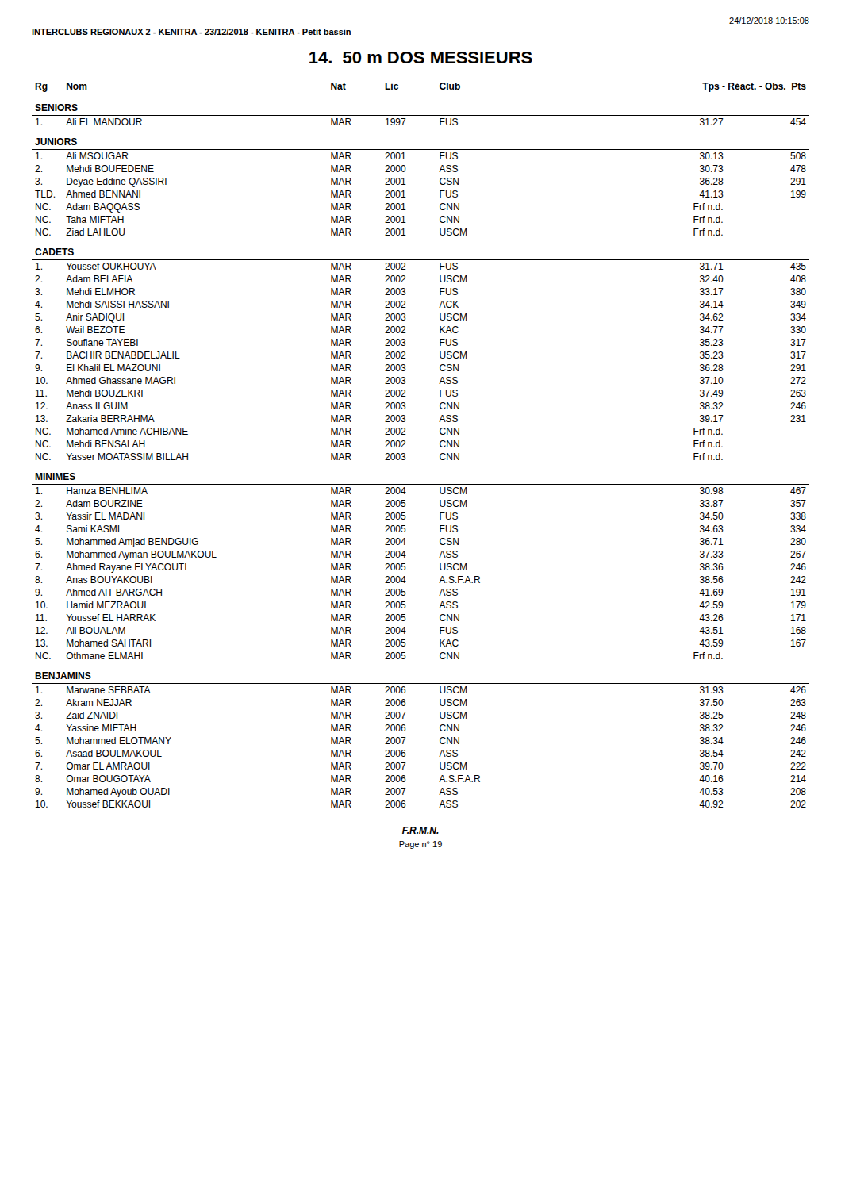24/12/2018 10:15:08
INTERCLUBS REGIONAUX 2 - KENITRA - 23/12/2018 - KENITRA - Petit bassin
14. 50 m DOS MESSIEURS
| Rg | Nom | Nat | Lic | Club | Tps - Réact. - Obs. Pts |
| --- | --- | --- | --- | --- | --- |
| SENIORS |
| 1. | Ali EL MANDOUR | MAR | 1997 | FUS | 31.27 | 454 |
| JUNIORS |
| 1. | Ali MSOUGAR | MAR | 2001 | FUS | 30.13 | 508 |
| 2. | Mehdi BOUFEDENE | MAR | 2000 | ASS | 30.73 | 478 |
| 3. | Deyae Eddine QASSIRI | MAR | 2001 | CSN | 36.28 | 291 |
| TLD. | Ahmed BENNANI | MAR | 2001 | FUS | 41.13 | 199 |
| NC. | Adam BAQQASS | MAR | 2001 | CNN | Frf n.d. | |
| NC. | Taha MIFTAH | MAR | 2001 | CNN | Frf n.d. | |
| NC. | Ziad LAHLOU | MAR | 2001 | USCM | Frf n.d. | |
| CADETS |
| 1. | Youssef OUKHOUYA | MAR | 2002 | FUS | 31.71 | 435 |
| 2. | Adam BELAFIA | MAR | 2002 | USCM | 32.40 | 408 |
| 3. | Mehdi ELMHOR | MAR | 2003 | FUS | 33.17 | 380 |
| 4. | Mehdi SAISSI HASSANI | MAR | 2002 | ACK | 34.14 | 349 |
| 5. | Anir SADIQUI | MAR | 2003 | USCM | 34.62 | 334 |
| 6. | Wail BEZOTE | MAR | 2002 | KAC | 34.77 | 330 |
| 7. | Soufiane TAYEBI | MAR | 2003 | FUS | 35.23 | 317 |
| 7. | BACHIR BENABDELJALIL | MAR | 2002 | USCM | 35.23 | 317 |
| 9. | El Khalil EL MAZOUNI | MAR | 2003 | CSN | 36.28 | 291 |
| 10. | Ahmed Ghassane MAGRI | MAR | 2003 | ASS | 37.10 | 272 |
| 11. | Mehdi BOUZEKRI | MAR | 2002 | FUS | 37.49 | 263 |
| 12. | Anass ILGUIM | MAR | 2003 | CNN | 38.32 | 246 |
| 13. | Zakaria BERRAHMA | MAR | 2003 | ASS | 39.17 | 231 |
| NC. | Mohamed Amine ACHIBANE | MAR | 2002 | CNN | Frf n.d. | |
| NC. | Mehdi BENSALAH | MAR | 2002 | CNN | Frf n.d. | |
| NC. | Yasser MOATASSIM BILLAH | MAR | 2003 | CNN | Frf n.d. | |
| MINIMES |
| 1. | Hamza BENHLIMA | MAR | 2004 | USCM | 30.98 | 467 |
| 2. | Adam BOURZINE | MAR | 2005 | USCM | 33.87 | 357 |
| 3. | Yassir EL MADANI | MAR | 2005 | FUS | 34.50 | 338 |
| 4. | Sami KASMI | MAR | 2005 | FUS | 34.63 | 334 |
| 5. | Mohammed Amjad BENDGUIG | MAR | 2004 | CSN | 36.71 | 280 |
| 6. | Mohammed Ayman BOULMAKOUL | MAR | 2004 | ASS | 37.33 | 267 |
| 7. | Ahmed Rayane ELYACOUTI | MAR | 2005 | USCM | 38.36 | 246 |
| 8. | Anas BOUYAKOUBI | MAR | 2004 | A.S.F.A.R | 38.56 | 242 |
| 9. | Ahmed AIT BARGACH | MAR | 2005 | ASS | 41.69 | 191 |
| 10. | Hamid MEZRAOUI | MAR | 2005 | ASS | 42.59 | 179 |
| 11. | Youssef EL HARRAK | MAR | 2005 | CNN | 43.26 | 171 |
| 12. | Ali BOUALAM | MAR | 2004 | FUS | 43.51 | 168 |
| 13. | Mohamed SAHTARI | MAR | 2005 | KAC | 43.59 | 167 |
| NC. | Othmane ELMAHI | MAR | 2005 | CNN | Frf n.d. | |
| BENJAMINS |
| 1. | Marwane SEBBATA | MAR | 2006 | USCM | 31.93 | 426 |
| 2. | Akram NEJJAR | MAR | 2006 | USCM | 37.50 | 263 |
| 3. | Zaid ZNAIDI | MAR | 2007 | USCM | 38.25 | 248 |
| 4. | Yassine MIFTAH | MAR | 2006 | CNN | 38.32 | 246 |
| 5. | Mohammed ELOTMANY | MAR | 2007 | CNN | 38.34 | 246 |
| 6. | Asaad BOULMAKOUL | MAR | 2006 | ASS | 38.54 | 242 |
| 7. | Omar EL AMRAOUI | MAR | 2007 | USCM | 39.70 | 222 |
| 8. | Omar BOUGOTAYA | MAR | 2006 | A.S.F.A.R | 40.16 | 214 |
| 9. | Mohamed Ayoub OUADI | MAR | 2007 | ASS | 40.53 | 208 |
| 10. | Youssef BEKKAOUI | MAR | 2006 | ASS | 40.92 | 202 |
F.R.M.N.
Page n° 19